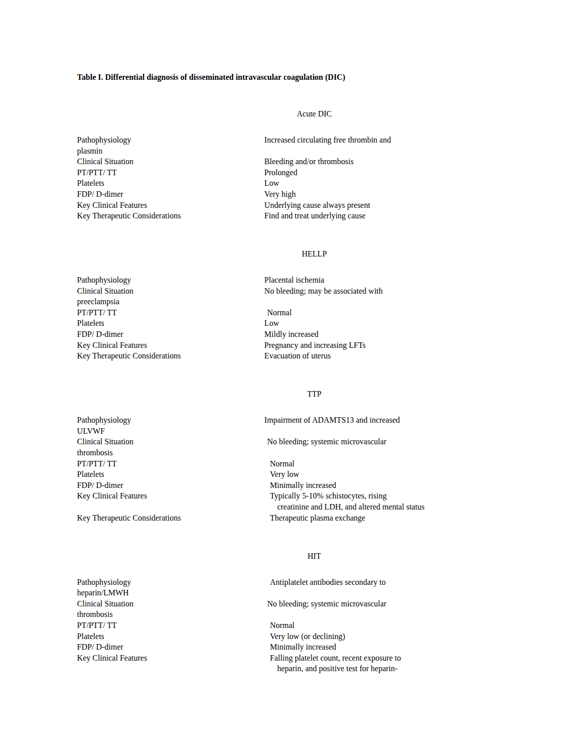Table I. Differential diagnosis of disseminated intravascular coagulation (DIC)
Acute DIC
| Pathophysiology plasmin | Increased circulating free thrombin and |
| Clinical Situation | Bleeding and/or thrombosis |
| PT/PTT/ TT | Prolonged |
| Platelets | Low |
| FDP/ D-dimer | Very high |
| Key Clinical Features | Underlying cause always present |
| Key Therapeutic Considerations | Find and treat underlying cause |
HELLP
| Pathophysiology | Placental ischemia |
| Clinical Situation preeclampsia | No bleeding; may be associated with |
| PT/PTT/ TT | Normal |
| Platelets | Low |
| FDP/ D-dimer | Mildly increased |
| Key Clinical Features | Pregnancy and increasing LFTs |
| Key Therapeutic Considerations | Evacuation of uterus |
TTP
| Pathophysiology ULVWF | Impairment of ADAMTS13 and increased |
| Clinical Situation thrombosis | No bleeding; systemic microvascular |
| PT/PTT/ TT | Normal |
| Platelets | Very low |
| FDP/ D-dimer | Minimally increased |
| Key Clinical Features | Typically 5-10% schistocytes, rising creatinine and LDH, and altered mental status |
| Key Therapeutic Considerations | Therapeutic plasma exchange |
HIT
| Pathophysiology heparin/LMWH | Antiplatelet antibodies secondary to |
| Clinical Situation thrombosis | No bleeding; systemic microvascular |
| PT/PTT/ TT | Normal |
| Platelets | Very low (or declining) |
| FDP/ D-dimer | Minimally increased |
| Key Clinical Features | Falling platelet count, recent exposure to heparin, and positive test for heparin- |